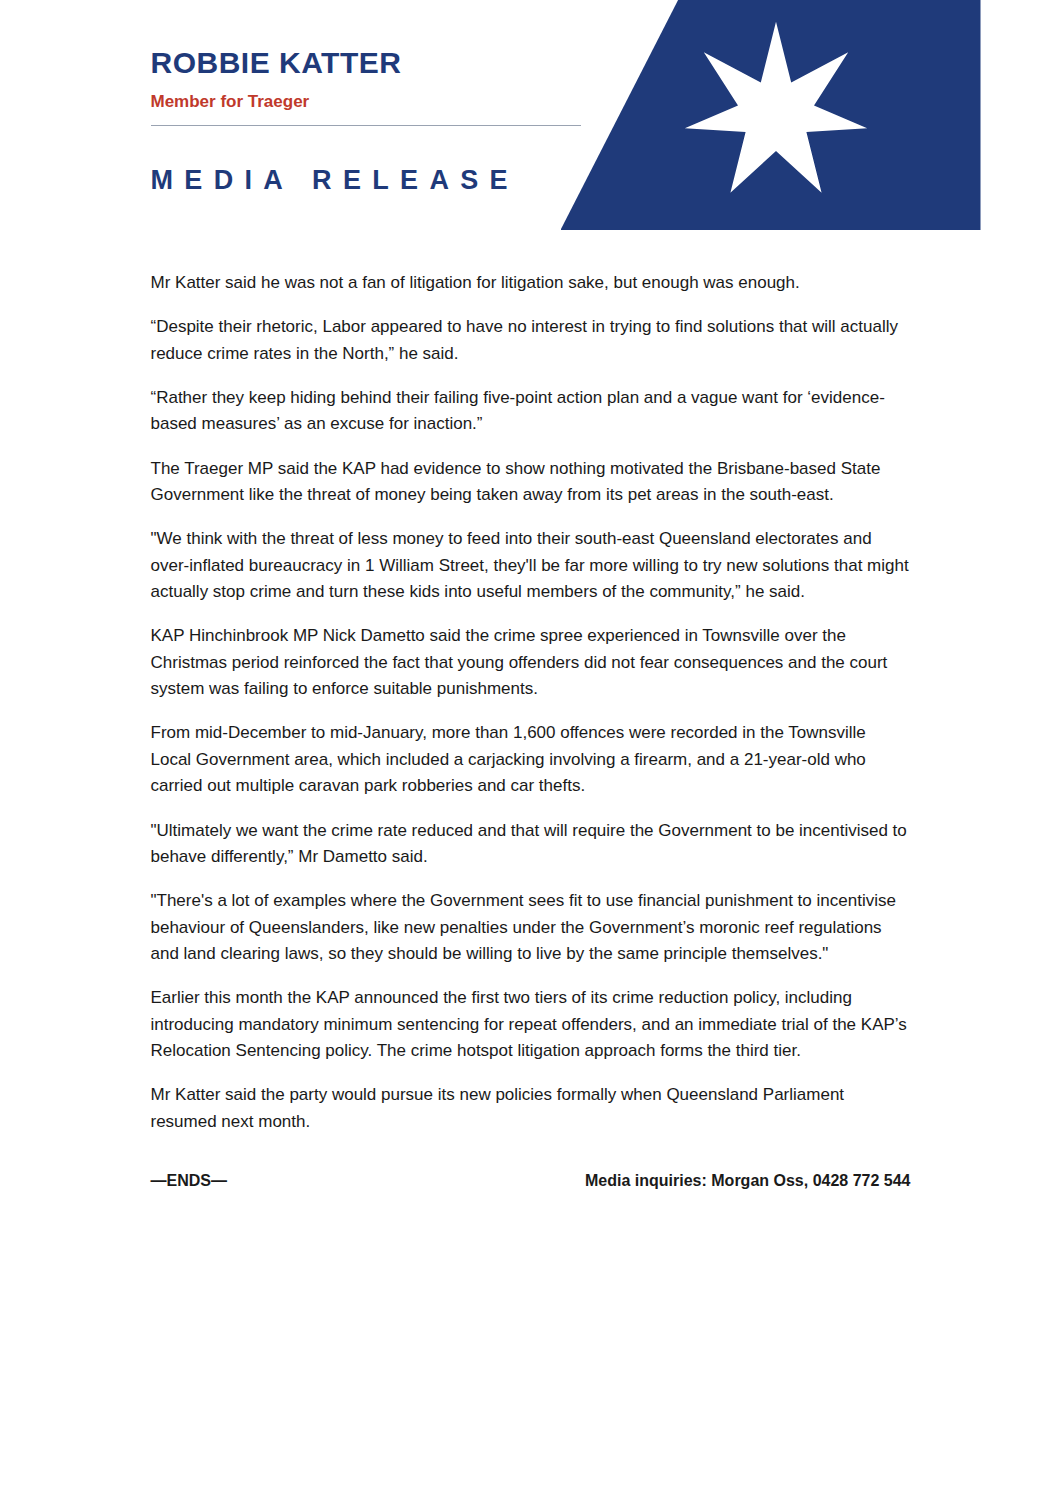Robbie Katter
Member for Traeger
Media Release
Mr Katter said he was not a fan of litigation for litigation sake, but enough was enough.
“Despite their rhetoric, Labor appeared to have no interest in trying to find solutions that will actually reduce crime rates in the North,” he said.
“Rather they keep hiding behind their failing five-point action plan and a vague want for ‘evidence-based measures’ as an excuse for inaction.”
The Traeger MP said the KAP had evidence to show nothing motivated the Brisbane-based State Government like the threat of money being taken away from its pet areas in the south-east.
"We think with the threat of less money to feed into their south-east Queensland electorates and over-inflated bureaucracy in 1 William Street, they'll be far more willing to try new solutions that might actually stop crime and turn these kids into useful members of the community,” he said.
KAP Hinchinbrook MP Nick Dametto said the crime spree experienced in Townsville over the Christmas period reinforced the fact that young offenders did not fear consequences and the court system was failing to enforce suitable punishments.
From mid-December to mid-January, more than 1,600 offences were recorded in the Townsville Local Government area, which included a carjacking involving a firearm, and a 21-year-old who carried out multiple caravan park robberies and car thefts.
"Ultimately we want the crime rate reduced and that will require the Government to be incentivised to behave differently,” Mr Dametto said.
"There's a lot of examples where the Government sees fit to use financial punishment to incentivise behaviour of Queenslanders, like new penalties under the Government’s moronic reef regulations and land clearing laws, so they should be willing to live by the same principle themselves."
Earlier this month the KAP announced the first two tiers of its crime reduction policy, including introducing mandatory minimum sentencing for repeat offenders, and an immediate trial of the KAP’s Relocation Sentencing policy. The crime hotspot litigation approach forms the third tier.
Mr Katter said the party would pursue its new policies formally when Queensland Parliament resumed next month.
—ENDS— Media inquiries: Morgan Oss, 0428 772 544